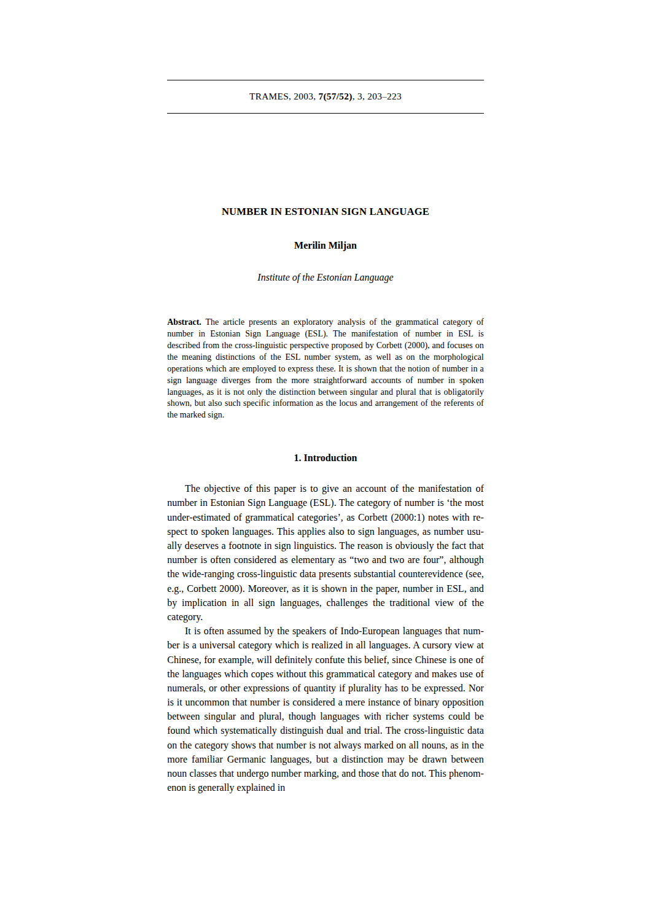TRAMES, 2003, 7(57/52), 3, 203–223
NUMBER IN ESTONIAN SIGN LANGUAGE
Merilin Miljan
Institute of the Estonian Language
Abstract. The article presents an exploratory analysis of the grammatical category of number in Estonian Sign Language (ESL). The manifestation of number in ESL is described from the cross-linguistic perspective proposed by Corbett (2000), and focuses on the meaning distinctions of the ESL number system, as well as on the morphological operations which are employed to express these. It is shown that the notion of number in a sign language diverges from the more straightforward accounts of number in spoken languages, as it is not only the distinction between singular and plural that is obligatorily shown, but also such specific information as the locus and arrangement of the referents of the marked sign.
1. Introduction
The objective of this paper is to give an account of the manifestation of number in Estonian Sign Language (ESL). The category of number is ‘the most under-estimated of grammatical categories’, as Corbett (2000:1) notes with respect to spoken languages. This applies also to sign languages, as number usually deserves a footnote in sign linguistics. The reason is obviously the fact that number is often considered as elementary as “two and two are four”, although the wide-ranging cross-linguistic data presents substantial counterevidence (see, e.g., Corbett 2000). Moreover, as it is shown in the paper, number in ESL, and by implication in all sign languages, challenges the traditional view of the category.
It is often assumed by the speakers of Indo-European languages that number is a universal category which is realized in all languages. A cursory view at Chinese, for example, will definitely confute this belief, since Chinese is one of the languages which copes without this grammatical category and makes use of numerals, or other expressions of quantity if plurality has to be expressed. Nor is it uncommon that number is considered a mere instance of binary opposition between singular and plural, though languages with richer systems could be found which systematically distinguish dual and trial. The cross-linguistic data on the category shows that number is not always marked on all nouns, as in the more familiar Germanic languages, but a distinction may be drawn between noun classes that undergo number marking, and those that do not. This phenomenon is generally explained in